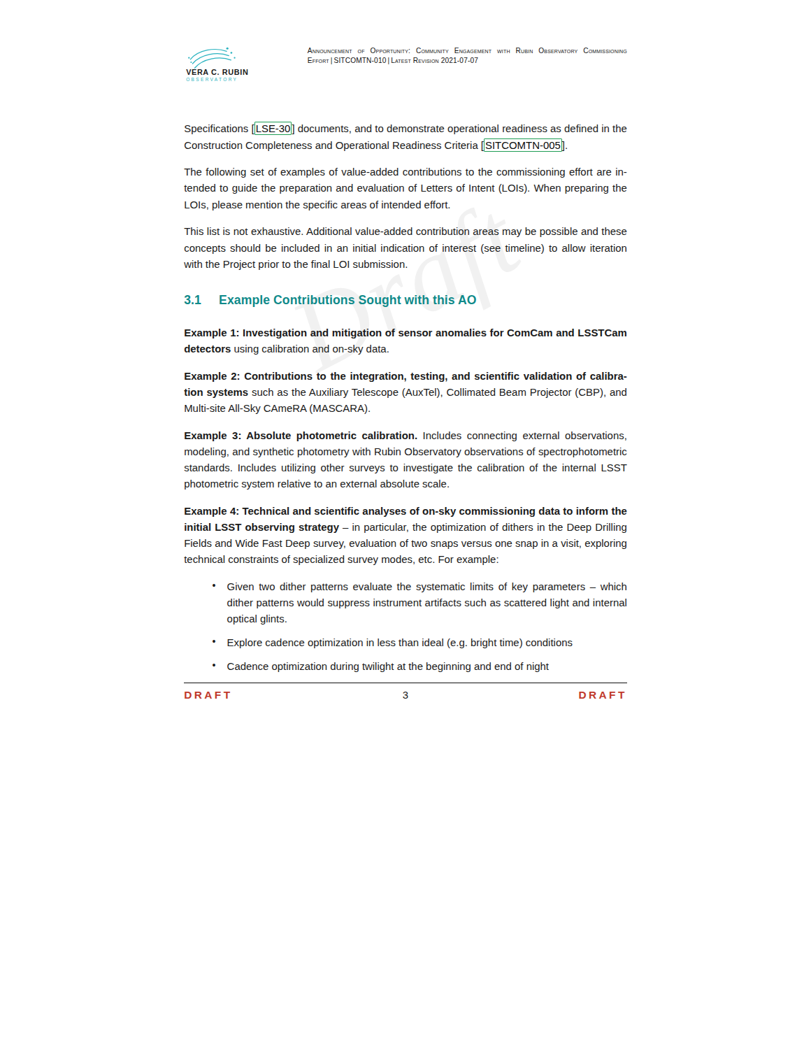VERA C. RUBIN OBSERVATORY
Announcement of Opportunity: Community Engagement with Rubin Observatory Commissioning Effort|SITCOMTN-010|Latest Revision 2021-07-07
Draft
Specifications [LSE-30] documents, and to demonstrate operational readiness as defined in the Construction Completeness and Operational Readiness Criteria [SITCOMTN-005].
The following set of examples of value-added contributions to the commissioning effort are intended to guide the preparation and evaluation of Letters of Intent (LOIs). When preparing the LOIs, please mention the specific areas of intended effort.
This list is not exhaustive. Additional value-added contribution areas may be possible and these concepts should be included in an initial indication of interest (see timeline) to allow iteration with the Project prior to the final LOI submission.
3.1 Example Contributions Sought with this AO
Example 1: Investigation and mitigation of sensor anomalies for ComCam and LSSTCam detectors using calibration and on-sky data.
Example 2: Contributions to the integration, testing, and scientific validation of calibration systems such as the Auxiliary Telescope (AuxTel), Collimated Beam Projector (CBP), and Multi-site All-Sky CAmeRA (MASCARA).
Example 3: Absolute photometric calibration. Includes connecting external observations, modeling, and synthetic photometry with Rubin Observatory observations of spectrophotometric standards. Includes utilizing other surveys to investigate the calibration of the internal LSST photometric system relative to an external absolute scale.
Example 4: Technical and scientific analyses of on-sky commissioning data to inform the initial LSST observing strategy – in particular, the optimization of dithers in the Deep Drilling Fields and Wide Fast Deep survey, evaluation of two snaps versus one snap in a visit, exploring technical constraints of specialized survey modes, etc. For example:
Given two dither patterns evaluate the systematic limits of key parameters – which dither patterns would suppress instrument artifacts such as scattered light and internal optical glints.
Explore cadence optimization in less than ideal (e.g. bright time) conditions
Cadence optimization during twilight at the beginning and end of night
DRAFT
3
DRAFT